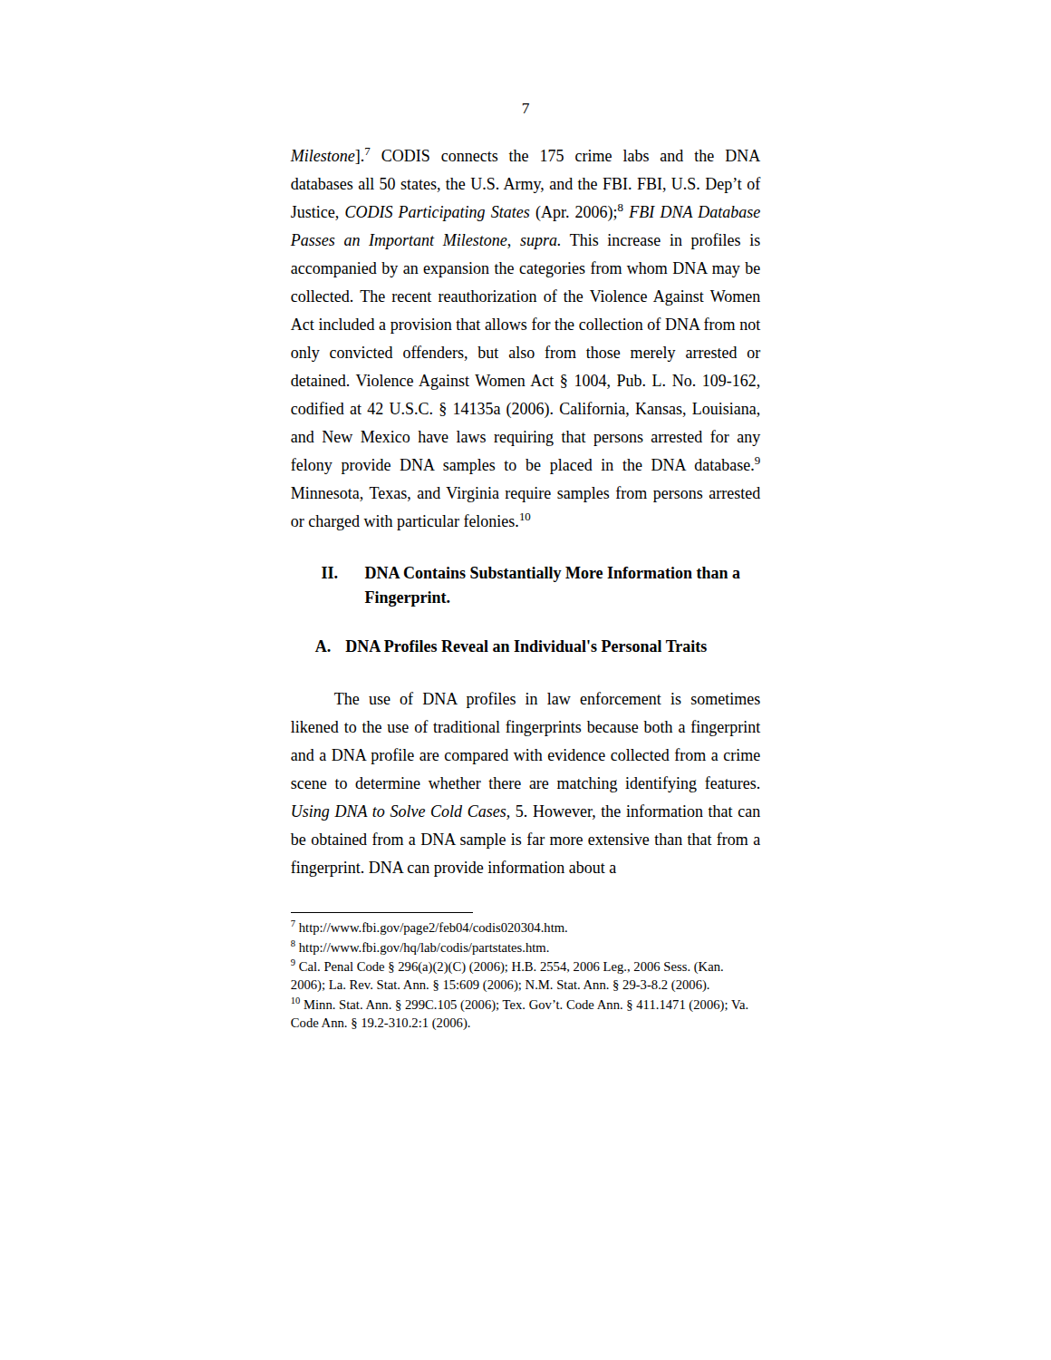7
Milestone].7 CODIS connects the 175 crime labs and the DNA databases all 50 states, the U.S. Army, and the FBI. FBI, U.S. Dep’t of Justice, CODIS Participating States (Apr. 2006);8 FBI DNA Database Passes an Important Milestone, supra. This increase in profiles is accompanied by an expansion the categories from whom DNA may be collected. The recent reauthorization of the Violence Against Women Act included a provision that allows for the collection of DNA from not only convicted offenders, but also from those merely arrested or detained. Violence Against Women Act § 1004, Pub. L. No. 109-162, codified at 42 U.S.C. § 14135a (2006). California, Kansas, Louisiana, and New Mexico have laws requiring that persons arrested for any felony provide DNA samples to be placed in the DNA database.9 Minnesota, Texas, and Virginia require samples from persons arrested or charged with particular felonies.10
II. DNA Contains Substantially More Information than a Fingerprint.
A. DNA Profiles Reveal an Individual's Personal Traits
The use of DNA profiles in law enforcement is sometimes likened to the use of traditional fingerprints because both a fingerprint and a DNA profile are compared with evidence collected from a crime scene to determine whether there are matching identifying features. Using DNA to Solve Cold Cases, 5. However, the information that can be obtained from a DNA sample is far more extensive than that from a fingerprint. DNA can provide information about a
7 http://www.fbi.gov/page2/feb04/codis020304.htm.
8 http://www.fbi.gov/hq/lab/codis/partstates.htm.
9 Cal. Penal Code § 296(a)(2)(C) (2006); H.B. 2554, 2006 Leg., 2006 Sess. (Kan. 2006); La. Rev. Stat. Ann. § 15:609 (2006); N.M. Stat. Ann. § 29-3-8.2 (2006).
10 Minn. Stat. Ann. § 299C.105 (2006); Tex. Gov’t. Code Ann. § 411.1471 (2006); Va. Code Ann. § 19.2-310.2:1 (2006).